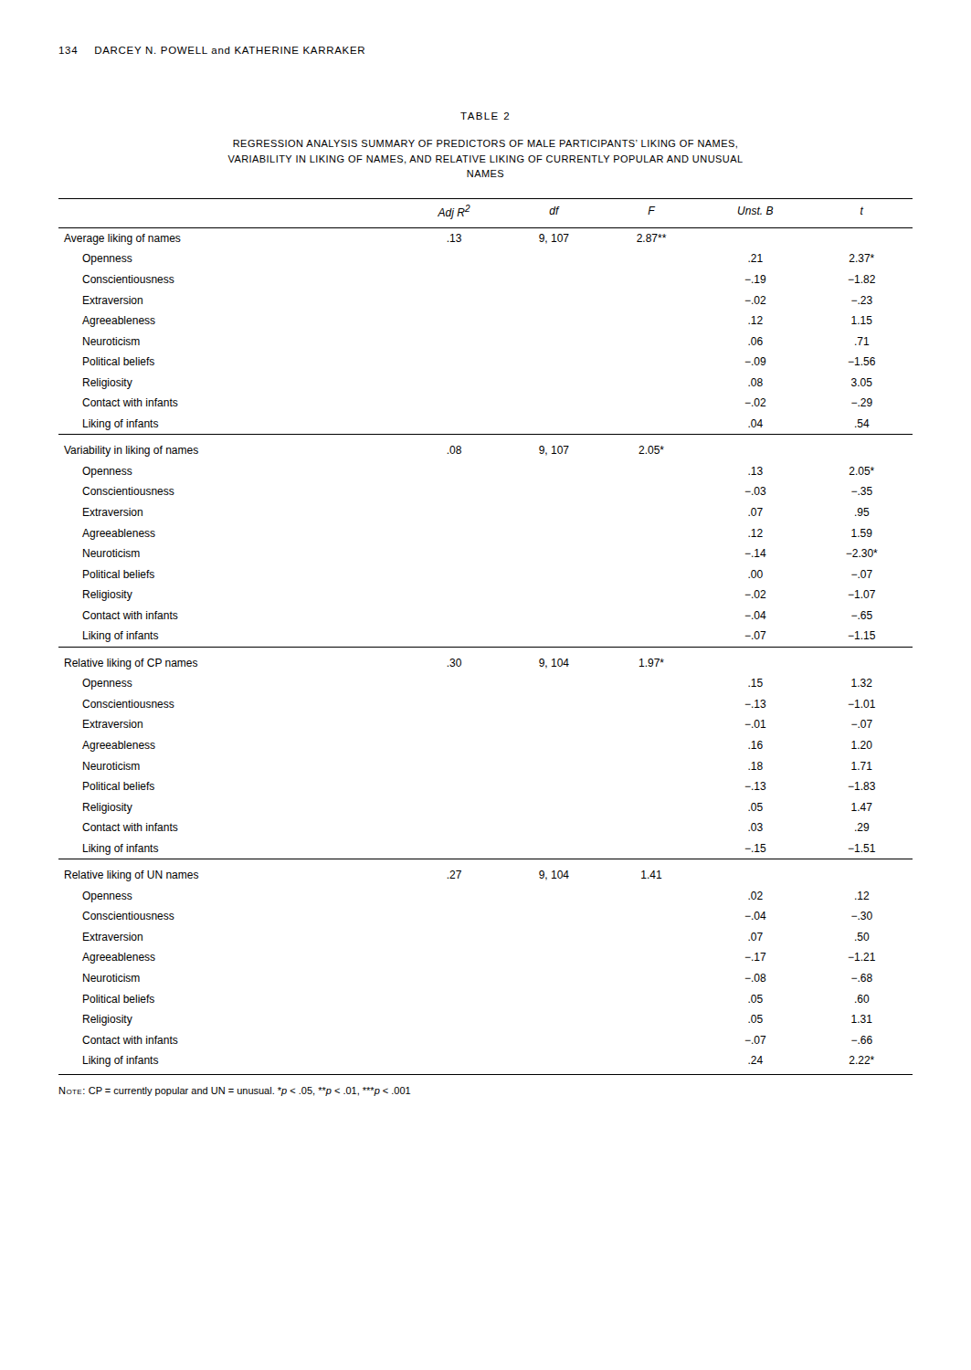134 DARCEY N. POWELL and KATHERINE KARRAKER
TABLE 2
REGRESSION ANALYSIS SUMMARY OF PREDICTORS OF MALE PARTICIPANTS’ LIKING OF NAMES,
VARIABILITY IN LIKING OF NAMES, AND RELATIVE LIKING OF CURRENTLY POPULAR AND UNUSUAL
NAMES
| | Adj R 2 | df | F | Unst. B | t |
| --- | --- | --- | --- | --- | --- |
| Average liking of names | .13 | 9, 107 | 2.87** | | |
| Openness | | | | .21 | 2.37* |
| Conscientiousness | | | | −.19 | −1.82 |
| Extraversion | | | | −.02 | −.23 |
| Agreeableness | | | | .12 | 1.15 |
| Neuroticism | | | | .06 | .71 |
| Political beliefs | | | | −.09 | −1.56 |
| Religiosity | | | | .08 | 3.05 |
| Contact with infants | | | | −.02 | −.29 |
| Liking of infants | | | | .04 | .54 |
| Variability in liking of names | .08 | 9, 107 | 2.05* | | |
| Openness | | | | .13 | 2.05* |
| Conscientiousness | | | | −.03 | −.35 |
| Extraversion | | | | .07 | .95 |
| Agreeableness | | | | .12 | 1.59 |
| Neuroticism | | | | −.14 | −2.30* |
| Political beliefs | | | | .00 | −.07 |
| Religiosity | | | | −.02 | −1.07 |
| Contact with infants | | | | −.04 | −.65 |
| Liking of infants | | | | −.07 | −1.15 |
| Relative liking of CP names | .30 | 9, 104 | 1.97* | | |
| Openness | | | | .15 | 1.32 |
| Conscientiousness | | | | −.13 | −1.01 |
| Extraversion | | | | −.01 | −.07 |
| Agreeableness | | | | .16 | 1.20 |
| Neuroticism | | | | .18 | 1.71 |
| Political beliefs | | | | −.13 | −1.83 |
| Religiosity | | | | .05 | 1.47 |
| Contact with infants | | | | .03 | .29 |
| Liking of infants | | | | −.15 | −1.51 |
| Relative liking of UN names | .27 | 9, 104 | 1.41 | | |
| Openness | | | | .02 | .12 |
| Conscientiousness | | | | −.04 | −.30 |
| Extraversion | | | | .07 | .50 |
| Agreeableness | | | | −.17 | −1.21 |
| Neuroticism | | | | −.08 | −.68 |
| Political beliefs | | | | .05 | .60 |
| Religiosity | | | | .05 | 1.31 |
| Contact with infants | | | | −.07 | −.66 |
| Liking of infants | | | | .24 | 2.22* |
Note: CP = currently popular and UN = unusual. *p < .05, **p < .01, ***p < .001